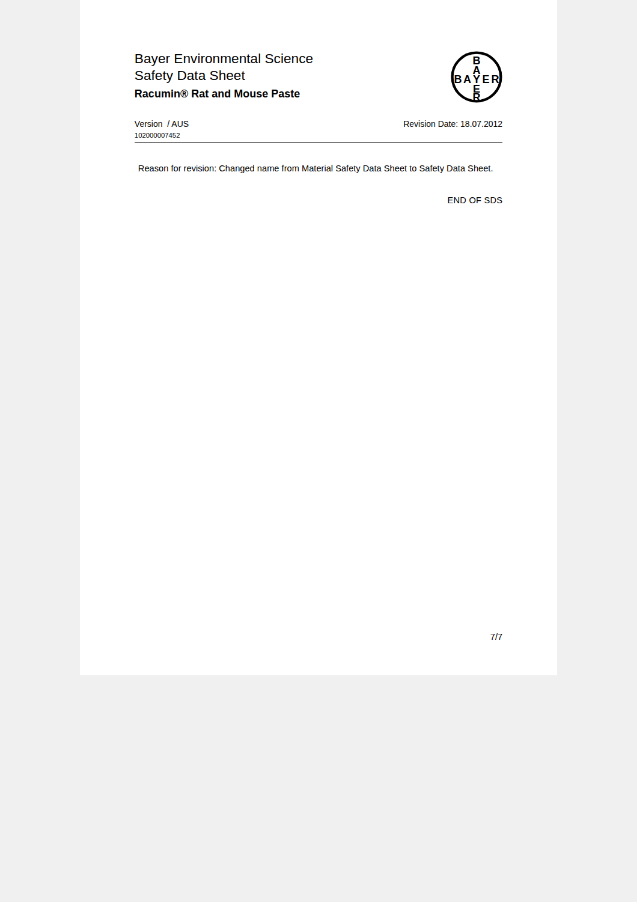Bayer Environmental Science
Safety Data Sheet
Racumin® Rat and Mouse Paste
B A Y E R B A E R
Version / AUS
102000007452
Revision Date: 18.07.2012
Reason for revision: Changed name from Material Safety Data Sheet to Safety Data Sheet.
END OF SDS
7/7